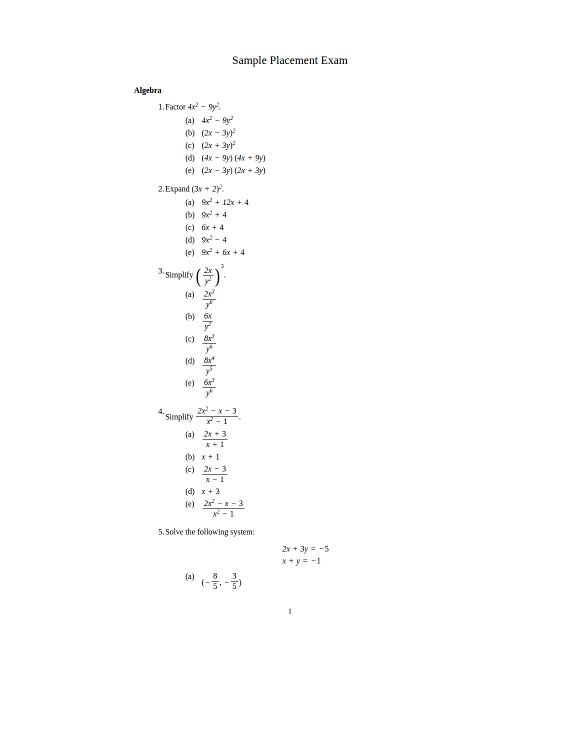Sample Placement Exam
Algebra
Factor 4x2 − 9y2.
4x2 − 9y2
(2x − 3y)2
(2x + 3y)2
(4x − 9y) (4x + 9y)
(2x − 3y) (2x + 3y)
Expand (3x + 2)2.
9x2 + 12x + 4
9x2 + 4
6x + 4
9x2 − 4
9x2 + 6x + 4
Simplify (2x y2) 3 .
2x3 y6
6x y2
8x3 y6
8x4 y5
6x3 y6
Simplify 2x2 − x − 3 x2 − 1 .
2x + 3 x + 1
x + 1
2x − 3 x − 1
x + 3
2x2 − x − 3 x2 − 1
Solve the following system:
2x + 3y = −5
x + y = −1
(−85, −35)
1